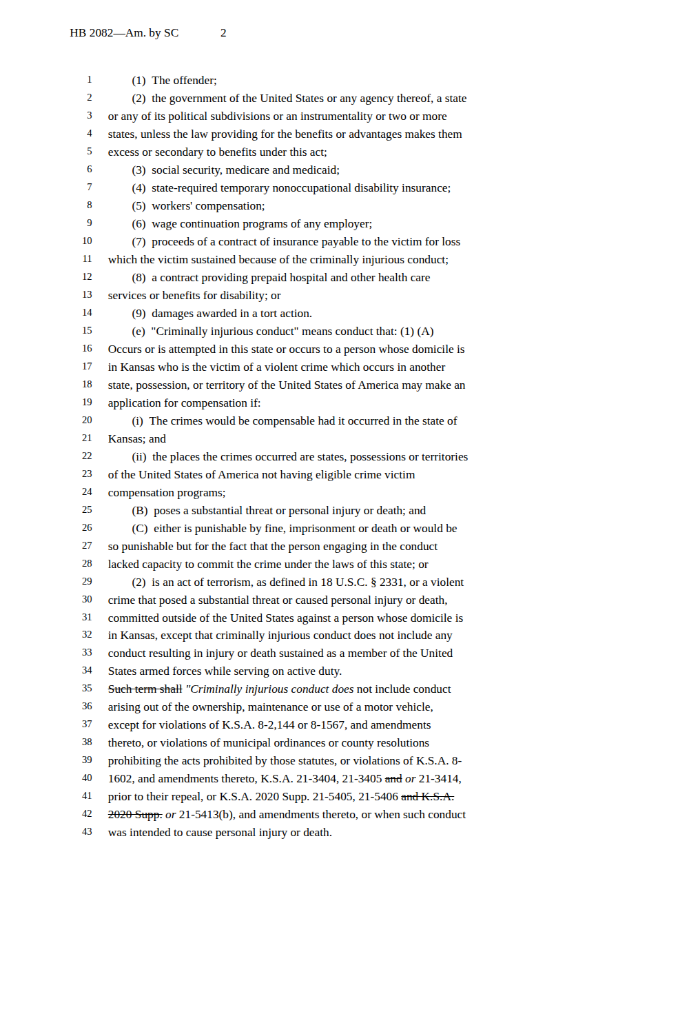HB 2082—Am. by SC 2
(1) The offender;
(2) the government of the United States or any agency thereof, a state
or any of its political subdivisions or an instrumentality or two or more
states, unless the law providing for the benefits or advantages makes them
excess or secondary to benefits under this act;
(3) social security, medicare and medicaid;
(4) state-required temporary nonoccupational disability insurance;
(5) workers' compensation;
(6) wage continuation programs of any employer;
(7) proceeds of a contract of insurance payable to the victim for loss
which the victim sustained because of the criminally injurious conduct;
(8) a contract providing prepaid hospital and other health care
services or benefits for disability; or
(9) damages awarded in a tort action.
(e) "Criminally injurious conduct" means conduct that: (1) (A)
Occurs or is attempted in this state or occurs to a person whose domicile is
in Kansas who is the victim of a violent crime which occurs in another
state, possession, or territory of the United States of America may make an
application for compensation if:
(i) The crimes would be compensable had it occurred in the state of
Kansas; and
(ii) the places the crimes occurred are states, possessions or territories
of the United States of America not having eligible crime victim
compensation programs;
(B) poses a substantial threat or personal injury or death; and
(C) either is punishable by fine, imprisonment or death or would be
so punishable but for the fact that the person engaging in the conduct
lacked capacity to commit the crime under the laws of this state; or
(2) is an act of terrorism, as defined in 18 U.S.C. § 2331, or a violent
crime that posed a substantial threat or caused personal injury or death,
committed outside of the United States against a person whose domicile is
in Kansas, except that criminally injurious conduct does not include any
conduct resulting in injury or death sustained as a member of the United
States armed forces while serving on active duty.
Such term shall "Criminally injurious conduct does not include conduct
arising out of the ownership, maintenance or use of a motor vehicle,
except for violations of K.S.A. 8-2,144 or 8-1567, and amendments
thereto, or violations of municipal ordinances or county resolutions
prohibiting the acts prohibited by those statutes, or violations of K.S.A. 8-
1602, and amendments thereto, K.S.A. 21-3404, 21-3405 and or 21-3414,
prior to their repeal, or K.S.A. 2020 Supp. 21-5405, 21-5406 and K.S.A.
2020 Supp. or 21-5413(b), and amendments thereto, or when such conduct
was intended to cause personal injury or death.